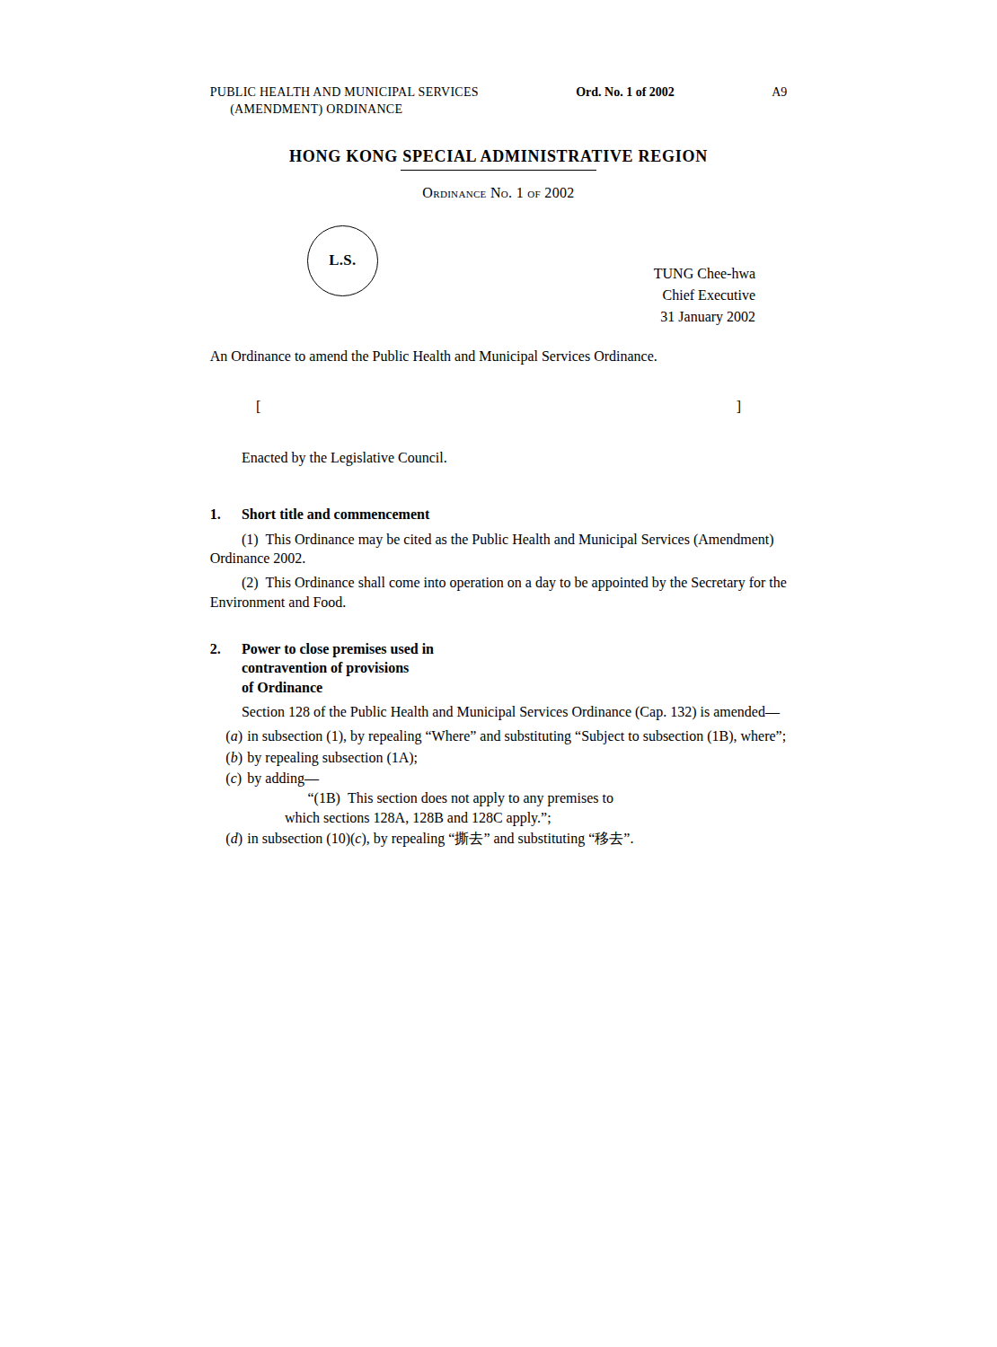PUBLIC HEALTH AND MUNICIPAL SERVICES (AMENDMENT) ORDINANCE
Ord. No. 1 of 2002
A9
Hong Kong Special Administrative Region
Ordinance No. 1 of 2002
L.S.
TUNG Chee-hwa
Chief Executive
31 January 2002
An Ordinance to amend the Public Health and Municipal Services Ordinance.
[ ]
Enacted by the Legislative Council.
1. Short title and commencement
(1) This Ordinance may be cited as the Public Health and Municipal Services (Amendment) Ordinance 2002.
(2) This Ordinance shall come into operation on a day to be appointed by the Secretary for the Environment and Food.
2. Power to close premises used in contravention of provisions of Ordinance
Section 128 of the Public Health and Municipal Services Ordinance (Cap. 132) is amended—
(a) in subsection (1), by repealing “Where” and substituting “Subject to subsection (1B), where”;
(b) by repealing subsection (1A);
(c) by adding— “(1B) This section does not apply to any premises to which sections 128A, 128B and 128C apply.”;
(d) in subsection (10)(c), by repealing “撕去” and substituting “移去”.